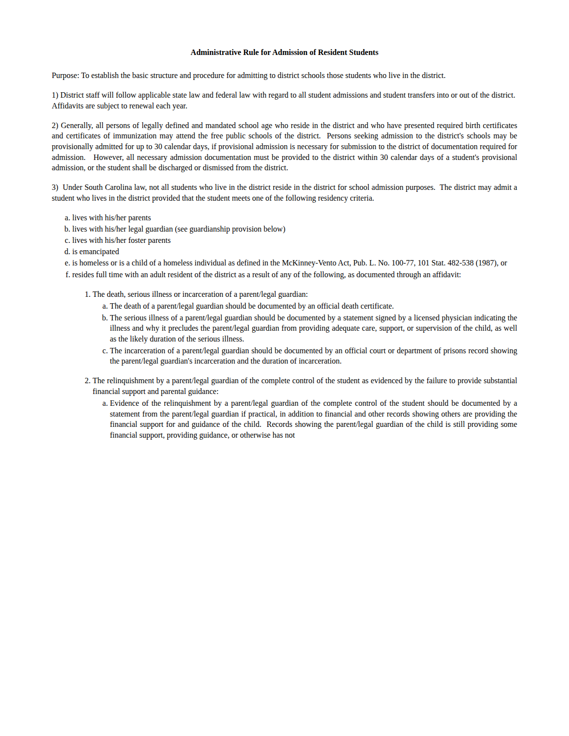Administrative Rule for Admission of Resident Students
Purpose: To establish the basic structure and procedure for admitting to district schools those students who live in the district.
1) District staff will follow applicable state law and federal law with regard to all student admissions and student transfers into or out of the district. Affidavits are subject to renewal each year.
2) Generally, all persons of legally defined and mandated school age who reside in the district and who have presented required birth certificates and certificates of immunization may attend the free public schools of the district. Persons seeking admission to the district's schools may be provisionally admitted for up to 30 calendar days, if provisional admission is necessary for submission to the district of documentation required for admission. However, all necessary admission documentation must be provided to the district within 30 calendar days of a student's provisional admission, or the student shall be discharged or dismissed from the district.
3) Under South Carolina law, not all students who live in the district reside in the district for school admission purposes. The district may admit a student who lives in the district provided that the student meets one of the following residency criteria.
lives with his/her parents
lives with his/her legal guardian (see guardianship provision below)
lives with his/her foster parents
is emancipated
is homeless or is a child of a homeless individual as defined in the McKinney-Vento Act, Pub. L. No. 100-77, 101 Stat. 482-538 (1987), or
resides full time with an adult resident of the district as a result of any of the following, as documented through an affidavit:
The death, serious illness or incarceration of a parent/legal guardian:
The death of a parent/legal guardian should be documented by an official death certificate.
The serious illness of a parent/legal guardian should be documented by a statement signed by a licensed physician indicating the illness and why it precludes the parent/legal guardian from providing adequate care, support, or supervision of the child, as well as the likely duration of the serious illness.
The incarceration of a parent/legal guardian should be documented by an official court or department of prisons record showing the parent/legal guardian's incarceration and the duration of incarceration.
The relinquishment by a parent/legal guardian of the complete control of the student as evidenced by the failure to provide substantial financial support and parental guidance:
Evidence of the relinquishment by a parent/legal guardian of the complete control of the student should be documented by a statement from the parent/legal guardian if practical, in addition to financial and other records showing others are providing the financial support for and guidance of the child. Records showing the parent/legal guardian of the child is still providing some financial support, providing guidance, or otherwise has not